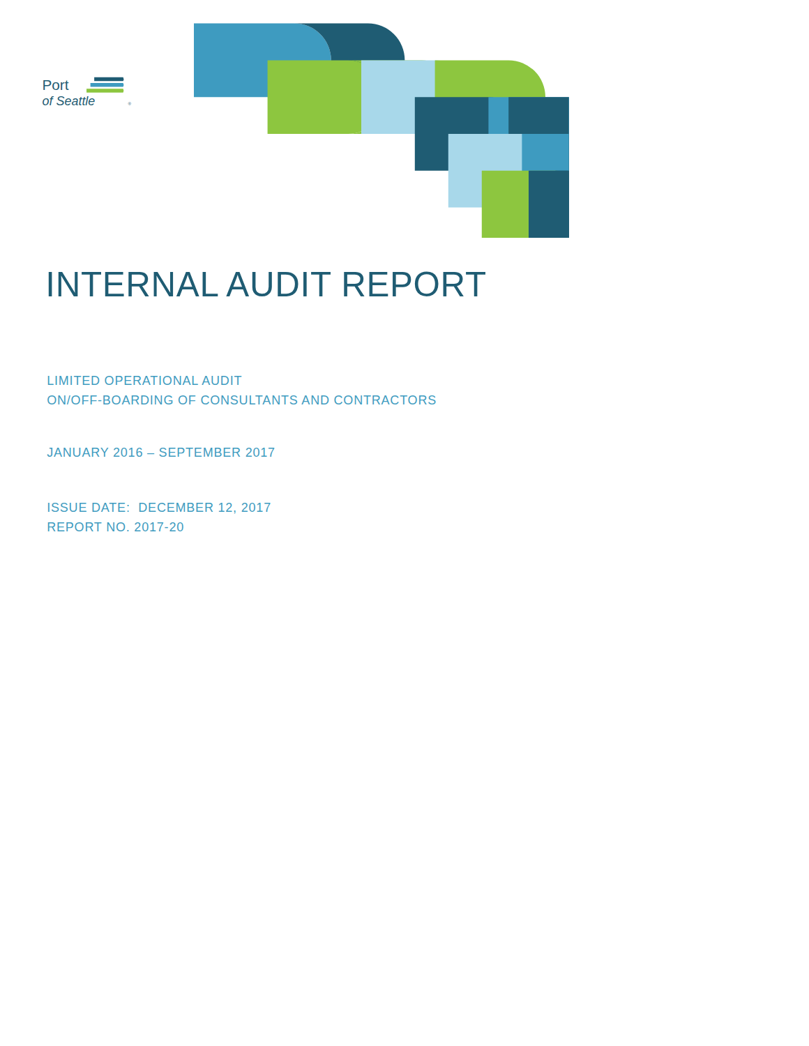Port of Seattle ®
INTERNAL AUDIT REPORT
LIMITED OPERATIONAL AUDIT
ON/OFF-BOARDING OF CONSULTANTS AND CONTRACTORS
JANUARY 2016 – SEPTEMBER 2017
ISSUE DATE: DECEMBER 12, 2017
REPORT NO. 2017-20